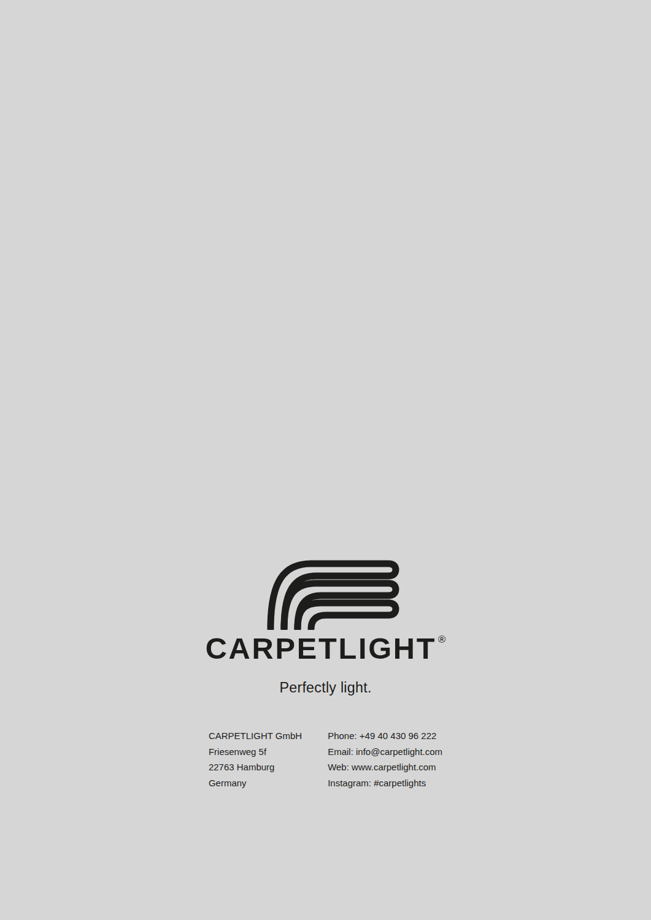Carpetlight®
Perfectly light.
CARPETLIGHT GmbH
Friesenweg 5f
22763 Hamburg
Germany
Phone: +49 40 430 96 222
Email: info@carpetlight.com
Web: www.carpetlight.com
Instagram: #carpetlights